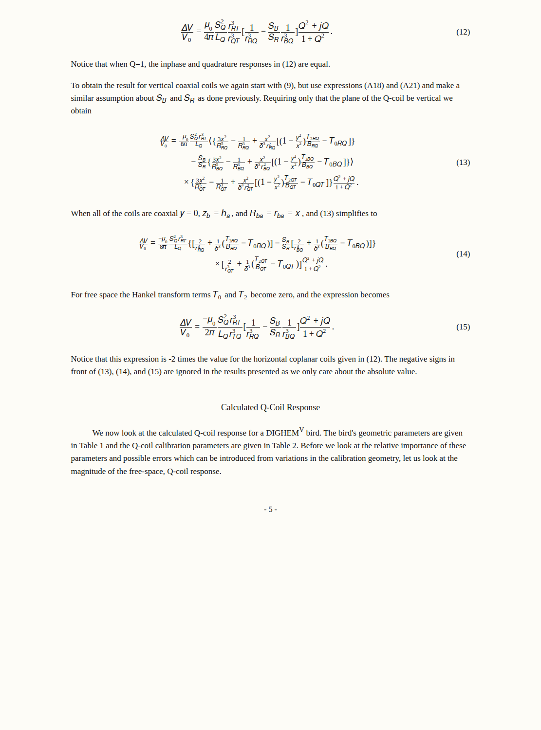ΔVV0 = μ04π SQ2LQ rRT3rQT3 [ 1rRQ3 − SBSR 1rBQ3 ] Q2+jQ 1+Q2 .
(12)
Notice that when Q=1, the inphase and quadrature responses in (12) are equal.
To obtain the result for vertical coaxial coils we again start with (9), but use expressions (A18) and (A21) and make a similar assumption about SB and SR as done previously. Requiring only that the plane of the Q-coil be vertical we obtain
ΔVV0 = −μ08π SQ2rRT3LQ ⟨ { 3x2RRQ5 − 1RRQ3 + x2δ3rRQ2 [ (1−y2x2) T2RQBRQ − T0RQ ] } − SBSR { 3x2RBQ5 − 1RBQ3 + x2δ3rBQ2 [ (1−y2x2) T2BQBBQ − T0BQ ] } ⟩ × { 3x2RQT5 − 1RQT3 + x2δ3rQT2 [ (1−y2x2) T2QTBQT − T0QT ] } Q2+jQ 1+Q2 .
(13)
When all of the coils are coaxial y=0, zb=ha, and Rba=rba=x , and (13) simplifies to
ΔVV0 = −μ08π SQ2rRT3LQ { [ 2rRQ3 + 1δ3 ( T2RQBRQ − T0RQ ) ] − SBSR [ 2rBQ3 + 1δ3 ( T2BQBBQ − T0BQ ) ] } × [ 2rQT3 + 1δ3 ( T2QTBQT − T0QT ) ] Q2+jQ 1+Q2 .
(14)
For free space the Hankel transform terms T0 and T2 become zero, and the expression becomes
ΔVV0 = −μ02π SQ2rRT3LQrTQ3 [ 1rRQ3 − SBSR 1rBQ3 ] Q2+jQ 1+Q2 .
(15)
Notice that this expression is -2 times the value for the horizontal coplanar coils given in (12). The negative signs in front of (13), (14), and (15) are ignored in the results presented as we only care about the absolute value.
Calculated Q-Coil Response
We now look at the calculated Q-coil response for a DIGHEMV bird. The bird's geometric parameters are given in Table 1 and the Q-coil calibration parameters are given in Table 2. Before we look at the relative importance of these parameters and possible errors which can be introduced from variations in the calibration geometry, let us look at the magnitude of the free-space, Q-coil response.
- 5 -